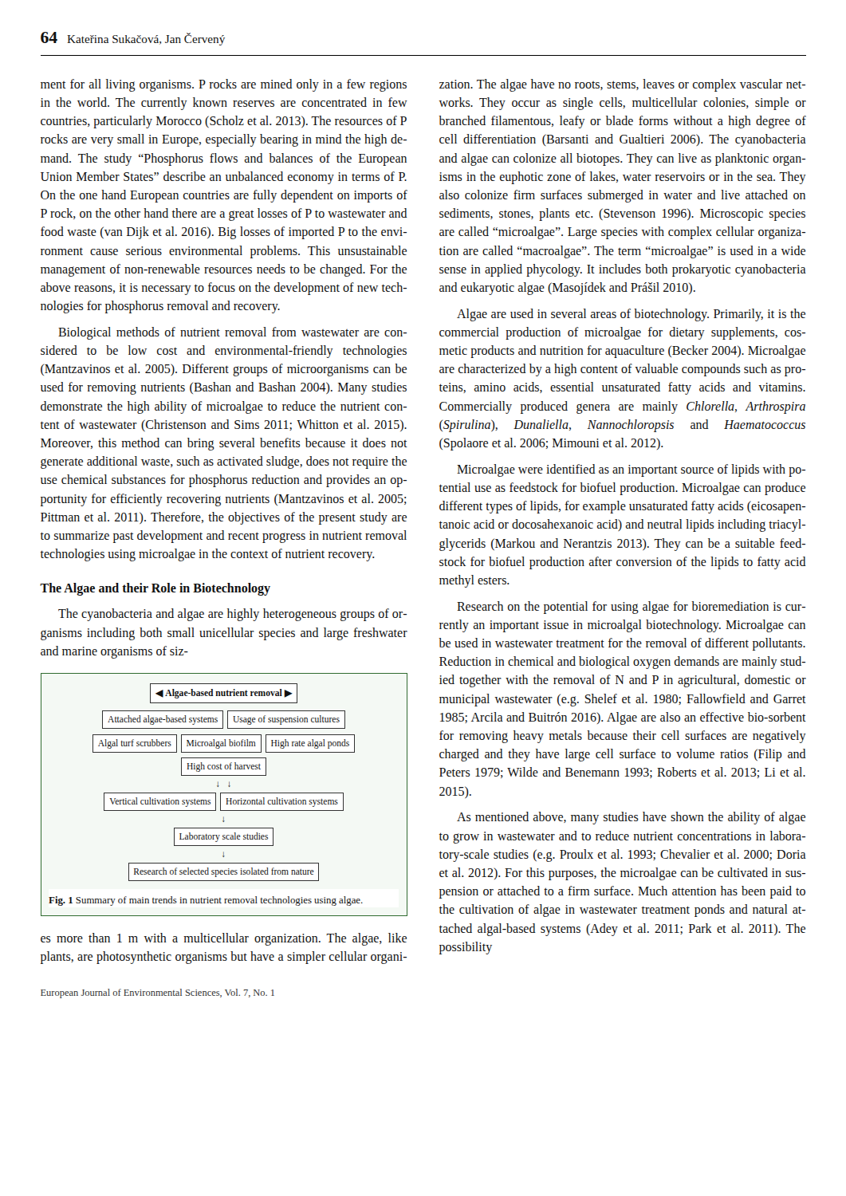64 Kateřina Sukačová, Jan Červený
ment for all living organisms. P rocks are mined only in a few regions in the world. The currently known reserves are concentrated in few countries, particularly Morocco (Scholz et al. 2013). The resources of P rocks are very small in Europe, especially bearing in mind the high demand. The study “Phosphorus flows and balances of the European Union Member States” describe an unbalanced economy in terms of P. On the one hand European countries are fully dependent on imports of P rock, on the other hand there are a great losses of P to wastewater and food waste (van Dijk et al. 2016). Big losses of imported P to the environment cause serious environmental problems. This unsustainable management of non-renewable resources needs to be changed. For the above reasons, it is necessary to focus on the development of new technologies for phosphorus removal and recovery.
Biological methods of nutrient removal from wastewater are considered to be low cost and environmental-friendly technologies (Mantzavinos et al. 2005). Different groups of microorganisms can be used for removing nutrients (Bashan and Bashan 2004). Many studies demonstrate the high ability of microalgae to reduce the nutrient content of wastewater (Christenson and Sims 2011; Whitton et al. 2015). Moreover, this method can bring several benefits because it does not generate additional waste, such as activated sludge, does not require the use chemical substances for phosphorus reduction and provides an opportunity for efficiently recovering nutrients (Mantzavinos et al. 2005; Pittman et al. 2011). Therefore, the objectives of the present study are to summarize past development and recent progress in nutrient removal technologies using microalgae in the context of nutrient recovery.
The Algae and their Role in Biotechnology
The cyanobacteria and algae are highly heterogeneous groups of organisms including both small unicellular species and large freshwater and marine organisms of siz-
◀ Algae-based nutrient removal ▶
Attached algae-based systems Usage of suspension cultures
Algal turf scrubbers Microalgal biofilm High rate algal ponds
High cost of harvest
↓ ↓
Vertical cultivation systems Horizontal cultivation systems
↓
Laboratory scale studies
↓
Research of selected species isolated from nature
Fig. 1 Summary of main trends in nutrient removal technologies using algae.
es more than 1 m with a multicellular organization. The algae, like plants, are photosynthetic organisms but have a simpler cellular organization. The algae have no roots, stems, leaves or complex vascular networks. They occur as single cells, multicellular colonies, simple or branched filamentous, leafy or blade forms without a high degree of cell differentiation (Barsanti and Gualtieri 2006). The cyanobacteria and algae can colonize all biotopes. They can live as planktonic organisms in the euphotic zone of lakes, water reservoirs or in the sea. They also colonize firm surfaces submerged in water and live attached on sediments, stones, plants etc. (Stevenson 1996). Microscopic species are called “microalgae”. Large species with complex cellular organization are called “macroalgae”. The term “microalgae” is used in a wide sense in applied phycology. It includes both prokaryotic cyanobacteria and eukaryotic algae (Masojídek and Prášil 2010).
Algae are used in several areas of biotechnology. Primarily, it is the commercial production of microalgae for dietary supplements, cosmetic products and nutrition for aquaculture (Becker 2004). Microalgae are characterized by a high content of valuable compounds such as proteins, amino acids, essential unsaturated fatty acids and vitamins. Commercially produced genera are mainly Chlorella, Arthrospira (Spirulina), Dunaliella, Nannochloropsis and Haematococcus (Spolaore et al. 2006; Mimouni et al. 2012).
Microalgae were identified as an important source of lipids with potential use as feedstock for biofuel production. Microalgae can produce different types of lipids, for example unsaturated fatty acids (eicosapentanoic acid or docosahexanoic acid) and neutral lipids including triacylglycerids (Markou and Nerantzis 2013). They can be a suitable feedstock for biofuel production after conversion of the lipids to fatty acid methyl esters.
Research on the potential for using algae for bioremediation is currently an important issue in microalgal biotechnology. Microalgae can be used in wastewater treatment for the removal of different pollutants. Reduction in chemical and biological oxygen demands are mainly studied together with the removal of N and P in agricultural, domestic or municipal wastewater (e.g. Shelef et al. 1980; Fallowfield and Garret 1985; Arcila and Buitrón 2016). Algae are also an effective bio-sorbent for removing heavy metals because their cell surfaces are negatively charged and they have large cell surface to volume ratios (Filip and Peters 1979; Wilde and Benemann 1993; Roberts et al. 2013; Li et al. 2015).
As mentioned above, many studies have shown the ability of algae to grow in wastewater and to reduce nutrient concentrations in laboratory-scale studies (e.g. Proulx et al. 1993; Chevalier et al. 2000; Doria et al. 2012). For this purposes, the microalgae can be cultivated in suspension or attached to a firm surface. Much attention has been paid to the cultivation of algae in wastewater treatment ponds and natural attached algal-based systems (Adey et al. 2011; Park et al. 2011). The possibility
European Journal of Environmental Sciences, Vol. 7, No. 1